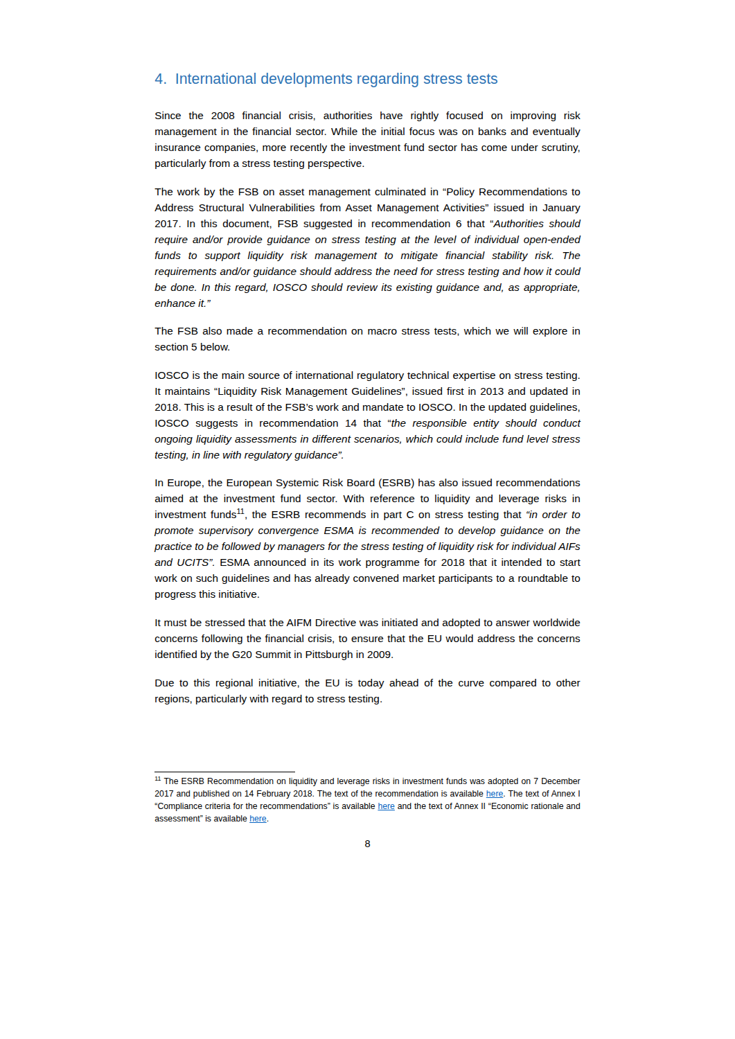4. International developments regarding stress tests
Since the 2008 financial crisis, authorities have rightly focused on improving risk management in the financial sector. While the initial focus was on banks and eventually insurance companies, more recently the investment fund sector has come under scrutiny, particularly from a stress testing perspective.
The work by the FSB on asset management culminated in “Policy Recommendations to Address Structural Vulnerabilities from Asset Management Activities” issued in January 2017. In this document, FSB suggested in recommendation 6 that “Authorities should require and/or provide guidance on stress testing at the level of individual open-ended funds to support liquidity risk management to mitigate financial stability risk. The requirements and/or guidance should address the need for stress testing and how it could be done. In this regard, IOSCO should review its existing guidance and, as appropriate, enhance it.”
The FSB also made a recommendation on macro stress tests, which we will explore in section 5 below.
IOSCO is the main source of international regulatory technical expertise on stress testing. It maintains “Liquidity Risk Management Guidelines”, issued first in 2013 and updated in 2018. This is a result of the FSB’s work and mandate to IOSCO. In the updated guidelines, IOSCO suggests in recommendation 14 that “the responsible entity should conduct ongoing liquidity assessments in different scenarios, which could include fund level stress testing, in line with regulatory guidance”.
In Europe, the European Systemic Risk Board (ESRB) has also issued recommendations aimed at the investment fund sector. With reference to liquidity and leverage risks in investment funds11, the ESRB recommends in part C on stress testing that “in order to promote supervisory convergence ESMA is recommended to develop guidance on the practice to be followed by managers for the stress testing of liquidity risk for individual AIFs and UCITS”. ESMA announced in its work programme for 2018 that it intended to start work on such guidelines and has already convened market participants to a roundtable to progress this initiative.
It must be stressed that the AIFM Directive was initiated and adopted to answer worldwide concerns following the financial crisis, to ensure that the EU would address the concerns identified by the G20 Summit in Pittsburgh in 2009.
Due to this regional initiative, the EU is today ahead of the curve compared to other regions, particularly with regard to stress testing.
11 The ESRB Recommendation on liquidity and leverage risks in investment funds was adopted on 7 December 2017 and published on 14 February 2018. The text of the recommendation is available here. The text of Annex I “Compliance criteria for the recommendations” is available here and the text of Annex II “Economic rationale and assessment” is available here.
8